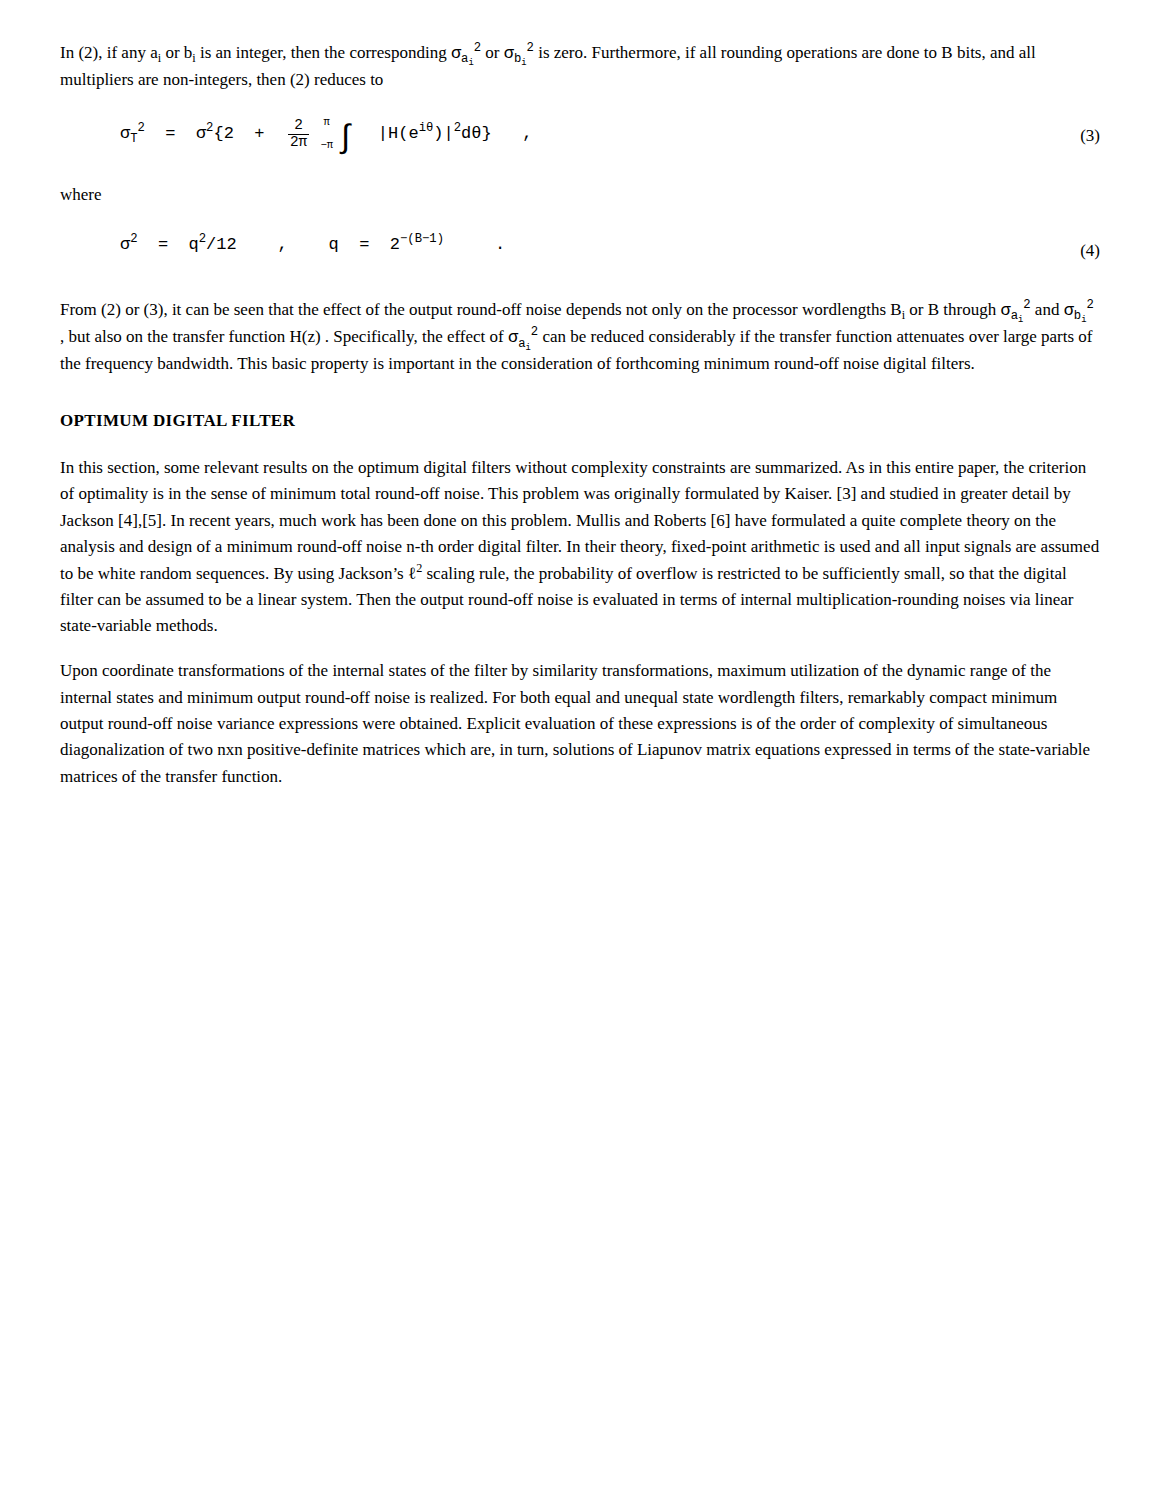In (2), if any ai or bi is an integer, then the corresponding σai2 or σbi2 is zero. Furthermore, if all rounding operations are done to B bits, and all multipliers are non-integers, then (2) reduces to
σT2 = σ2{2 + 22π π
−π∫ |H(eiθ)|2dθ} ,
(3)
where
σ2 = q2/12 , q = 2−(B−1) .
(4)
From (2) or (3), it can be seen that the effect of the output round-off noise depends not only on the processor wordlengths Bi or B through σai2 and σbi2 , but also on the transfer function H(z) . Specifically, the effect of σai2 can be reduced considerably if the transfer function attenuates over large parts of the frequency bandwidth. This basic property is important in the consideration of forthcoming minimum round-off noise digital filters.
OPTIMUM DIGITAL FILTER
In this section, some relevant results on the optimum digital filters without complexity constraints are summarized. As in this entire paper, the criterion of optimality is in the sense of minimum total round-off noise. This problem was originally formulated by Kaiser. [3] and studied in greater detail by Jackson [4],[5]. In recent years, much work has been done on this problem. Mullis and Roberts [6] have formulated a quite complete theory on the analysis and design of a minimum round-off noise n-th order digital filter. In their theory, fixed-point arithmetic is used and all input signals are assumed to be white random sequences. By using Jackson’s ℓ2 scaling rule, the probability of overflow is restricted to be sufficiently small, so that the digital filter can be assumed to be a linear system. Then the output round-off noise is evaluated in terms of internal multiplication-rounding noises via linear state-variable methods.
Upon coordinate transformations of the internal states of the filter by similarity transformations, maximum utilization of the dynamic range of the internal states and minimum output round-off noise is realized. For both equal and unequal state wordlength filters, remarkably compact minimum output round-off noise variance expressions were obtained. Explicit evaluation of these expressions is of the order of complexity of simultaneous diagonalization of two nxn positive-definite matrices which are, in turn, solutions of Liapunov matrix equations expressed in terms of the state-variable matrices of the transfer function.